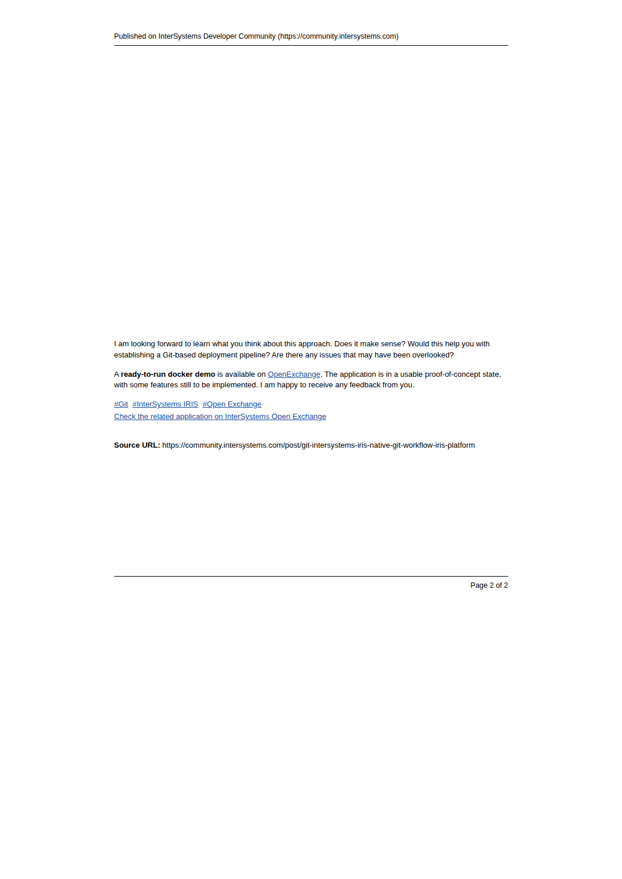Published on InterSystems Developer Community (https://community.intersystems.com)
I am looking forward to learn what you think about this approach. Does it make sense? Would this help you with establishing a Git-based deployment pipeline? Are there any issues that may have been overlooked?
A ready-to-run docker demo is available on OpenExchange. The application is in a usable proof-of-concept state, with some features still to be implemented. I am happy to receive any feedback from you.
#Git #InterSystems IRIS #Open Exchange
Check the related application on InterSystems Open Exchange
Source URL: https://community.intersystems.com/post/git-intersystems-iris-native-git-workflow-iris-platform
Page 2 of 2